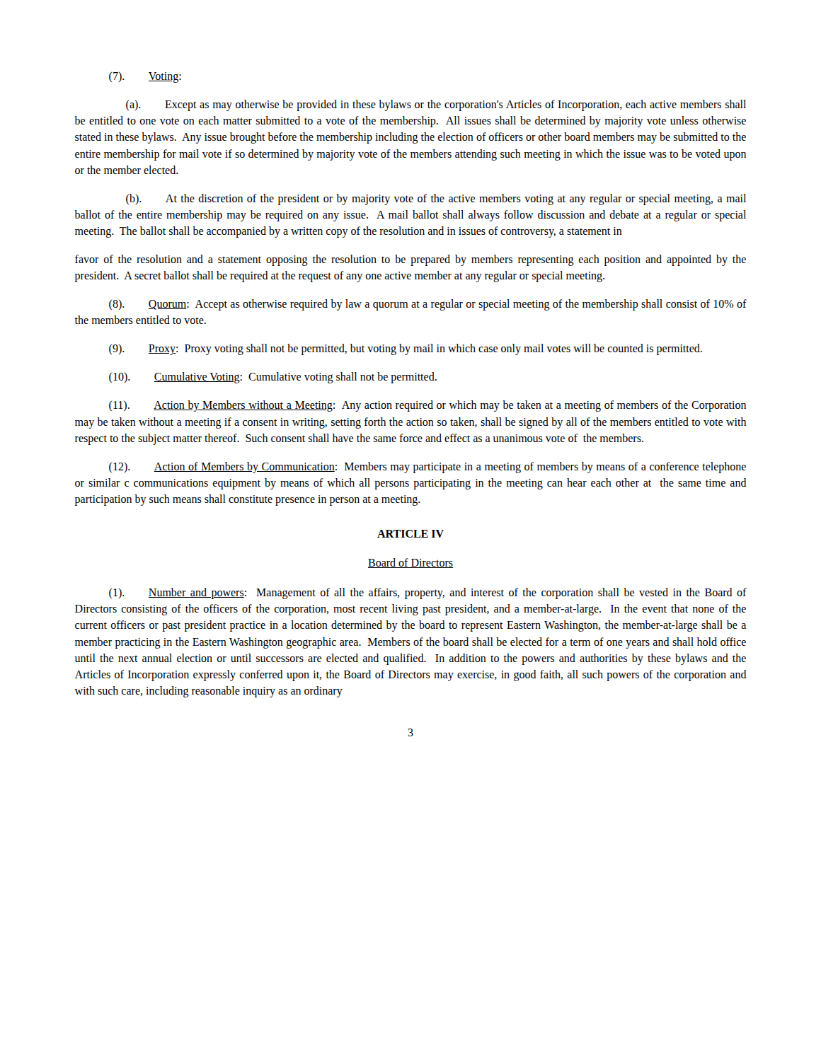(7). Voting:
(a). Except as may otherwise be provided in these bylaws or the corporation's Articles of Incorporation, each active members shall be entitled to one vote on each matter submitted to a vote of the membership. All issues shall be determined by majority vote unless otherwise stated in these bylaws. Any issue brought before the membership including the election of officers or other board members may be submitted to the entire membership for mail vote if so determined by majority vote of the members attending such meeting in which the issue was to be voted upon or the member elected.
(b). At the discretion of the president or by majority vote of the active members voting at any regular or special meeting, a mail ballot of the entire membership may be required on any issue. A mail ballot shall always follow discussion and debate at a regular or special meeting. The ballot shall be accompanied by a written copy of the resolution and in issues of controversy, a statement in
favor of the resolution and a statement opposing the resolution to be prepared by members representing each position and appointed by the president. A secret ballot shall be required at the request of any one active member at any regular or special meeting.
(8). Quorum: Accept as otherwise required by law a quorum at a regular or special meeting of the membership shall consist of 10% of the members entitled to vote.
(9). Proxy: Proxy voting shall not be permitted, but voting by mail in which case only mail votes will be counted is permitted.
(10). Cumulative Voting: Cumulative voting shall not be permitted.
(11). Action by Members without a Meeting: Any action required or which may be taken at a meeting of members of the Corporation may be taken without a meeting if a consent in writing, setting forth the action so taken, shall be signed by all of the members entitled to vote with respect to the subject matter thereof. Such consent shall have the same force and effect as a unanimous vote of the members.
(12). Action of Members by Communication: Members may participate in a meeting of members by means of a conference telephone or similar c communications equipment by means of which all persons participating in the meeting can hear each other at the same time and participation by such means shall constitute presence in person at a meeting.
ARTICLE IV
Board of Directors
(1). Number and powers: Management of all the affairs, property, and interest of the corporation shall be vested in the Board of Directors consisting of the officers of the corporation, most recent living past president, and a member-at-large. In the event that none of the current officers or past president practice in a location determined by the board to represent Eastern Washington, the member-at-large shall be a member practicing in the Eastern Washington geographic area. Members of the board shall be elected for a term of one years and shall hold office until the next annual election or until successors are elected and qualified. In addition to the powers and authorities by these bylaws and the Articles of Incorporation expressly conferred upon it, the Board of Directors may exercise, in good faith, all such powers of the corporation and with such care, including reasonable inquiry as an ordinary
3